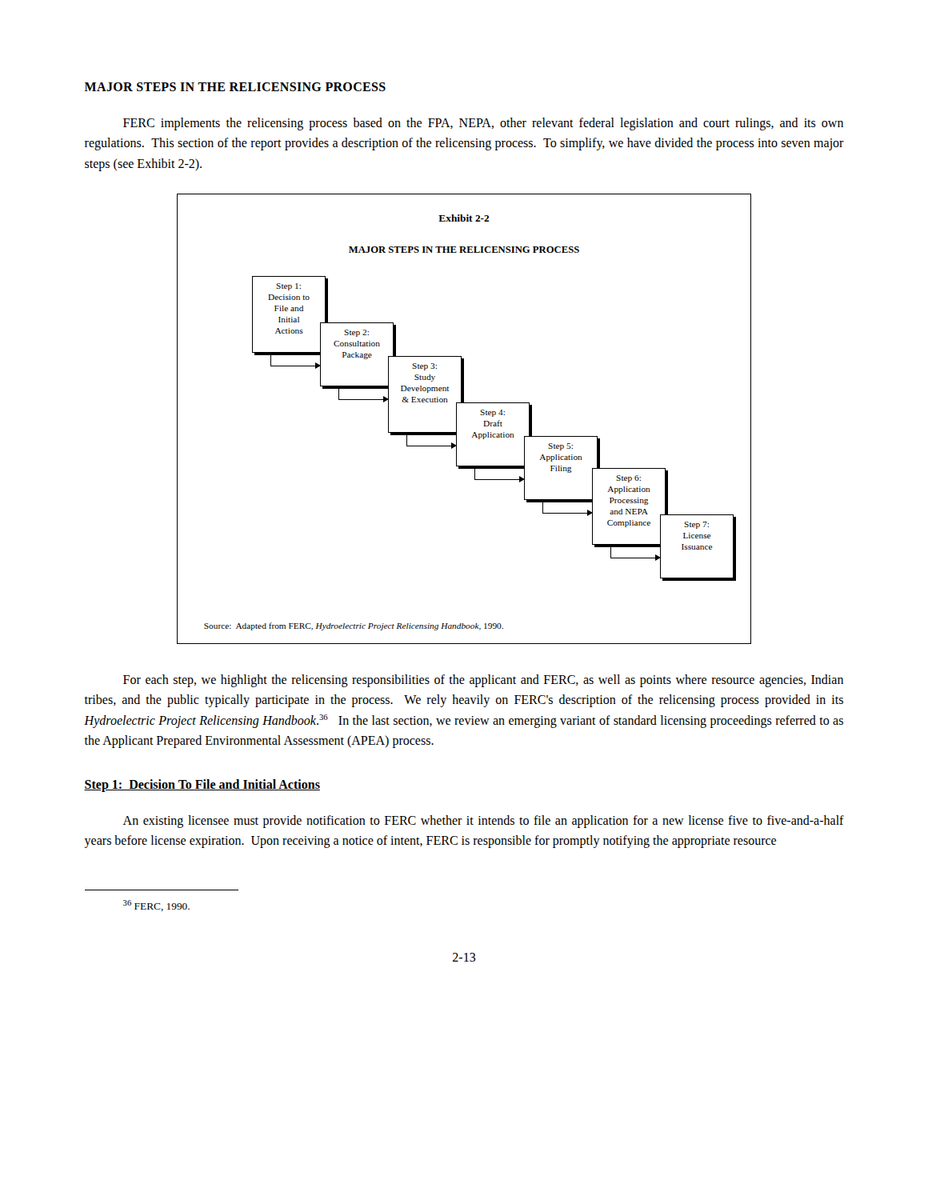MAJOR STEPS IN THE RELICENSING PROCESS
FERC implements the relicensing process based on the FPA, NEPA, other relevant federal legislation and court rulings, and its own regulations. This section of the report provides a description of the relicensing process. To simplify, we have divided the process into seven major steps (see Exhibit 2-2).
Exhibit 2-2
MAJOR STEPS IN THE RELICENSING PROCESS
Step 1:
Decision to
File and
Initial
Actions
Step 2:
Consultation
Package
Step 3:
Study
Development
& Execution
Step 4:
Draft
Application
Step 5:
Application
Filing
Step 6:
Application
Processing
and NEPA
Compliance
Step 7:
License
Issuance
Source: Adapted from FERC, Hydroelectric Project Relicensing Handbook, 1990.
For each step, we highlight the relicensing responsibilities of the applicant and FERC, as well as points where resource agencies, Indian tribes, and the public typically participate in the process. We rely heavily on FERC's description of the relicensing process provided in its Hydroelectric Project Relicensing Handbook.36 In the last section, we review an emerging variant of standard licensing proceedings referred to as the Applicant Prepared Environmental Assessment (APEA) process.
Step 1: Decision To File and Initial Actions
An existing licensee must provide notification to FERC whether it intends to file an application for a new license five to five-and-a-half years before license expiration. Upon receiving a notice of intent, FERC is responsible for promptly notifying the appropriate resource
36 FERC, 1990.
2-13